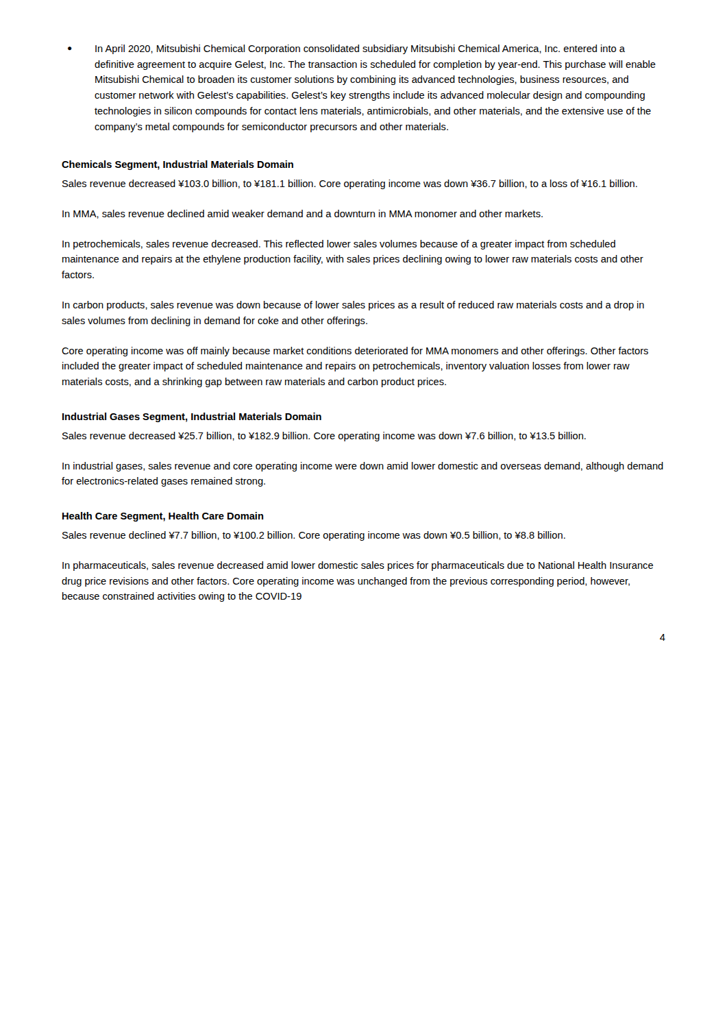In April 2020, Mitsubishi Chemical Corporation consolidated subsidiary Mitsubishi Chemical America, Inc. entered into a definitive agreement to acquire Gelest, Inc. The transaction is scheduled for completion by year-end. This purchase will enable Mitsubishi Chemical to broaden its customer solutions by combining its advanced technologies, business resources, and customer network with Gelest’s capabilities. Gelest’s key strengths include its advanced molecular design and compounding technologies in silicon compounds for contact lens materials, antimicrobials, and other materials, and the extensive use of the company’s metal compounds for semiconductor precursors and other materials.
Chemicals Segment, Industrial Materials Domain
Sales revenue decreased ¥103.0 billion, to ¥181.1 billion. Core operating income was down ¥36.7 billion, to a loss of ¥16.1 billion.
In MMA, sales revenue declined amid weaker demand and a downturn in MMA monomer and other markets.
In petrochemicals, sales revenue decreased. This reflected lower sales volumes because of a greater impact from scheduled maintenance and repairs at the ethylene production facility, with sales prices declining owing to lower raw materials costs and other factors.
In carbon products, sales revenue was down because of lower sales prices as a result of reduced raw materials costs and a drop in sales volumes from declining in demand for coke and other offerings.
Core operating income was off mainly because market conditions deteriorated for MMA monomers and other offerings. Other factors included the greater impact of scheduled maintenance and repairs on petrochemicals, inventory valuation losses from lower raw materials costs, and a shrinking gap between raw materials and carbon product prices.
Industrial Gases Segment, Industrial Materials Domain
Sales revenue decreased ¥25.7 billion, to ¥182.9 billion. Core operating income was down ¥7.6 billion, to ¥13.5 billion.
In industrial gases, sales revenue and core operating income were down amid lower domestic and overseas demand, although demand for electronics-related gases remained strong.
Health Care Segment, Health Care Domain
Sales revenue declined ¥7.7 billion, to ¥100.2 billion. Core operating income was down ¥0.5 billion, to ¥8.8 billion.
In pharmaceuticals, sales revenue decreased amid lower domestic sales prices for pharmaceuticals due to National Health Insurance drug price revisions and other factors. Core operating income was unchanged from the previous corresponding period, however, because constrained activities owing to the COVID-19
4